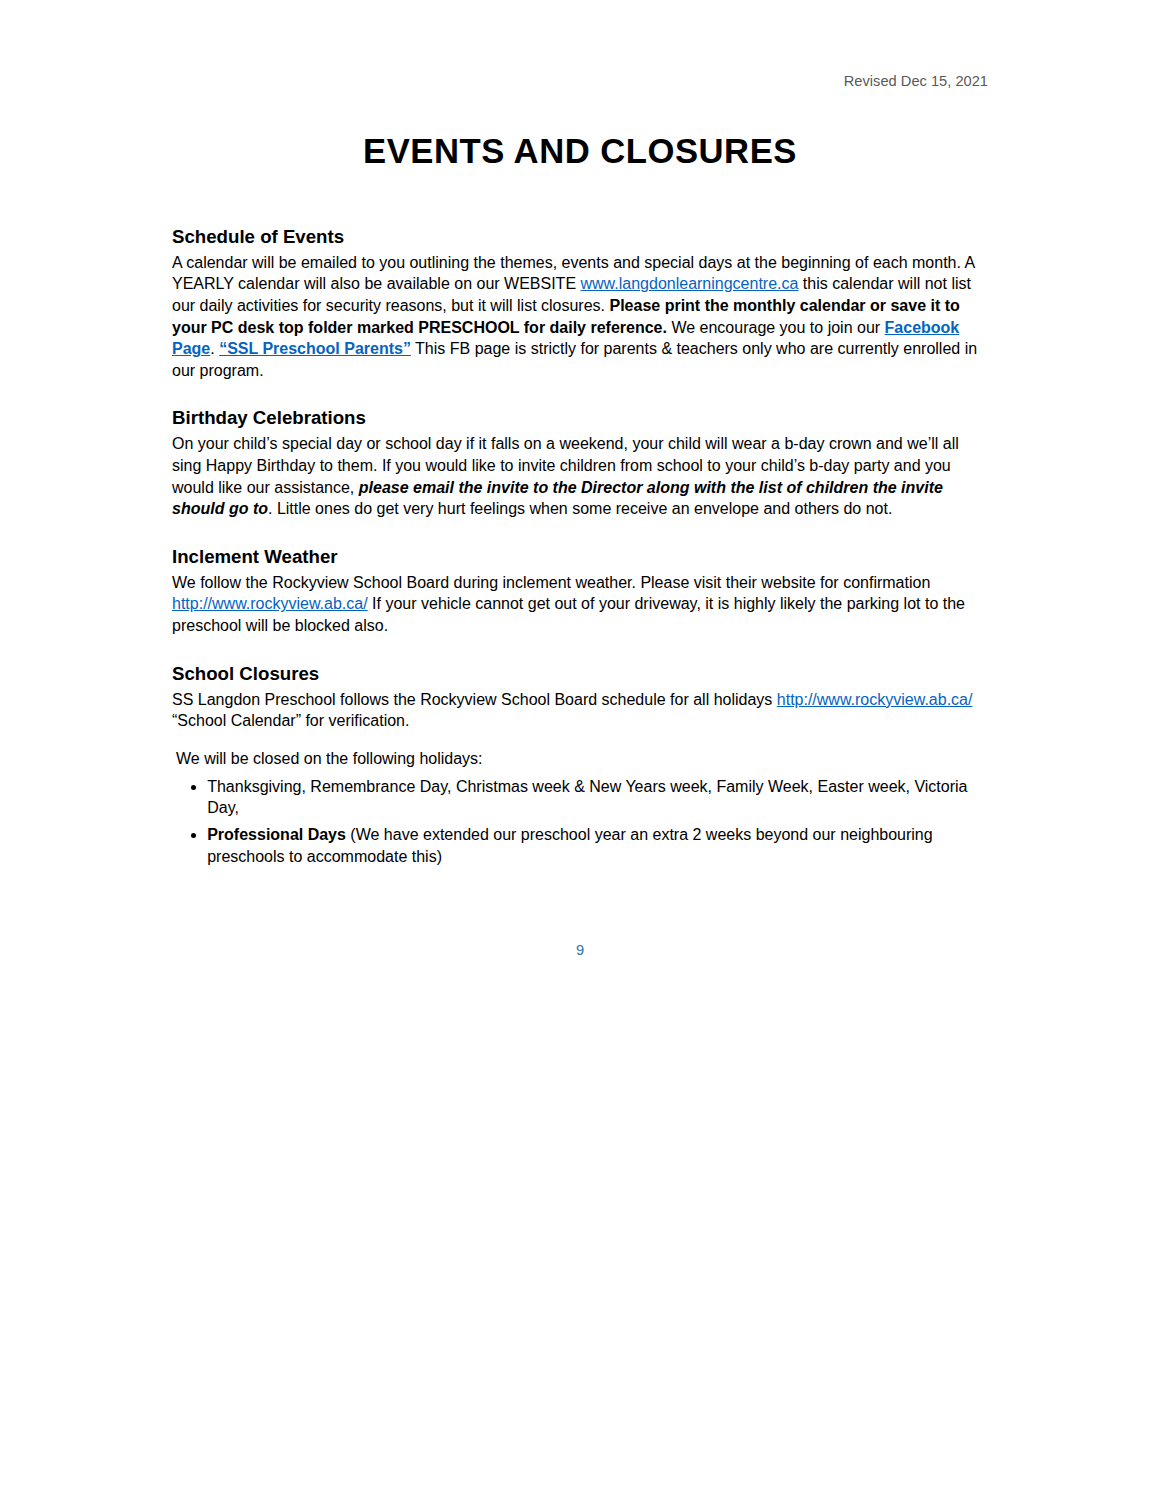Revised Dec 15, 2021
EVENTS AND CLOSURES
Schedule of Events
A calendar will be emailed to you outlining the themes, events and special days at the beginning of each month. A YEARLY calendar will also be available on our WEBSITE www.langdonlearningcentre.ca this calendar will not list our daily activities for security reasons, but it will list closures. Please print the monthly calendar or save it to your PC desk top folder marked PRESCHOOL for daily reference. We encourage you to join our Facebook Page. “SSL Preschool Parents” This FB page is strictly for parents & teachers only who are currently enrolled in our program.
Birthday Celebrations
On your child’s special day or school day if it falls on a weekend, your child will wear a b-day crown and we’ll all sing Happy Birthday to them. If you would like to invite children from school to your child’s b-day party and you would like our assistance, please email the invite to the Director along with the list of children the invite should go to. Little ones do get very hurt feelings when some receive an envelope and others do not.
Inclement Weather
We follow the Rockyview School Board during inclement weather. Please visit their website for confirmation http://www.rockyview.ab.ca/ If your vehicle cannot get out of your driveway, it is highly likely the parking lot to the preschool will be blocked also.
School Closures
SS Langdon Preschool follows the Rockyview School Board schedule for all holidays http://www.rockyview.ab.ca/ “School Calendar” for verification.
We will be closed on the following holidays:
Thanksgiving, Remembrance Day, Christmas week & New Years week, Family Week, Easter week, Victoria Day,
Professional Days (We have extended our preschool year an extra 2 weeks beyond our neighbouring preschools to accommodate this)
9